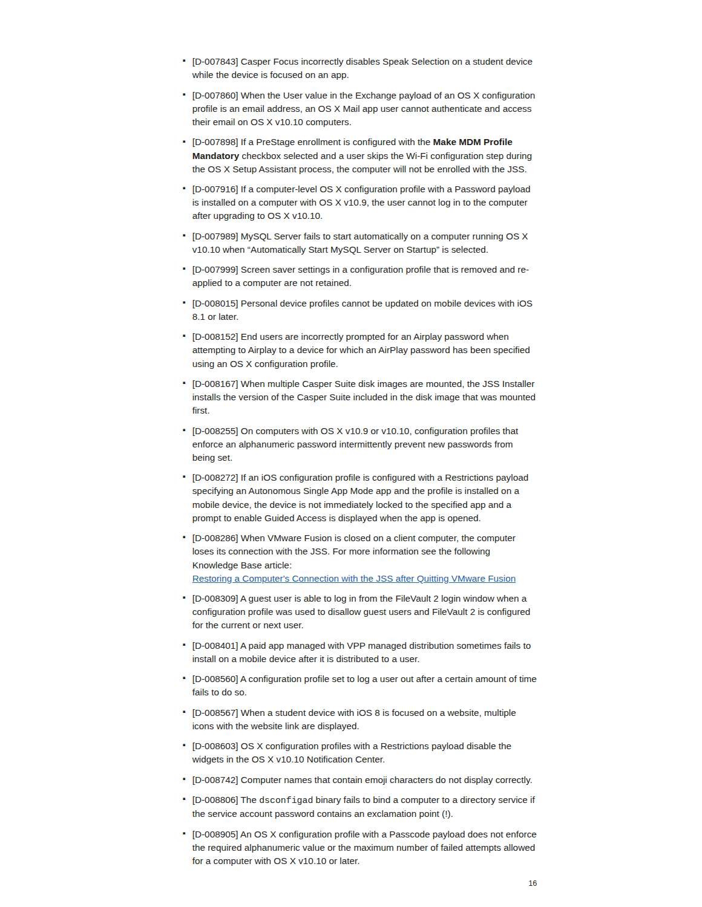[D-007843] Casper Focus incorrectly disables Speak Selection on a student device while the device is focused on an app.
[D-007860] When the User value in the Exchange payload of an OS X configuration profile is an email address, an OS X Mail app user cannot authenticate and access their email on OS X v10.10 computers.
[D-007898] If a PreStage enrollment is configured with the Make MDM Profile Mandatory checkbox selected and a user skips the Wi-Fi configuration step during the OS X Setup Assistant process, the computer will not be enrolled with the JSS.
[D-007916] If a computer-level OS X configuration profile with a Password payload is installed on a computer with OS X v10.9, the user cannot log in to the computer after upgrading to OS X v10.10.
[D-007989] MySQL Server fails to start automatically on a computer running OS X v10.10 when “Automatically Start MySQL Server on Startup” is selected.
[D-007999] Screen saver settings in a configuration profile that is removed and re-applied to a computer are not retained.
[D-008015] Personal device profiles cannot be updated on mobile devices with iOS 8.1 or later.
[D-008152] End users are incorrectly prompted for an Airplay password when attempting to Airplay to a device for which an AirPlay password has been specified using an OS X configuration profile.
[D-008167] When multiple Casper Suite disk images are mounted, the JSS Installer installs the version of the Casper Suite included in the disk image that was mounted first.
[D-008255] On computers with OS X v10.9 or v10.10, configuration profiles that enforce an alphanumeric password intermittently prevent new passwords from being set.
[D-008272] If an iOS configuration profile is configured with a Restrictions payload specifying an Autonomous Single App Mode app and the profile is installed on a mobile device, the device is not immediately locked to the specified app and a prompt to enable Guided Access is displayed when the app is opened.
[D-008286] When VMware Fusion is closed on a client computer, the computer loses its connection with the JSS. For more information see the following Knowledge Base article:
Restoring a Computer's Connection with the JSS after Quitting VMware Fusion
[D-008309] A guest user is able to log in from the FileVault 2 login window when a configuration profile was used to disallow guest users and FileVault 2 is configured for the current or next user.
[D-008401] A paid app managed with VPP managed distribution sometimes fails to install on a mobile device after it is distributed to a user.
[D-008560] A configuration profile set to log a user out after a certain amount of time fails to do so.
[D-008567] When a student device with iOS 8 is focused on a website, multiple icons with the website link are displayed.
[D-008603] OS X configuration profiles with a Restrictions payload disable the widgets in the OS X v10.10 Notification Center.
[D-008742] Computer names that contain emoji characters do not display correctly.
[D-008806] The dsconfigad binary fails to bind a computer to a directory service if the service account password contains an exclamation point (!).
[D-008905] An OS X configuration profile with a Passcode payload does not enforce the required alphanumeric value or the maximum number of failed attempts allowed for a computer with OS X v10.10 or later.
16